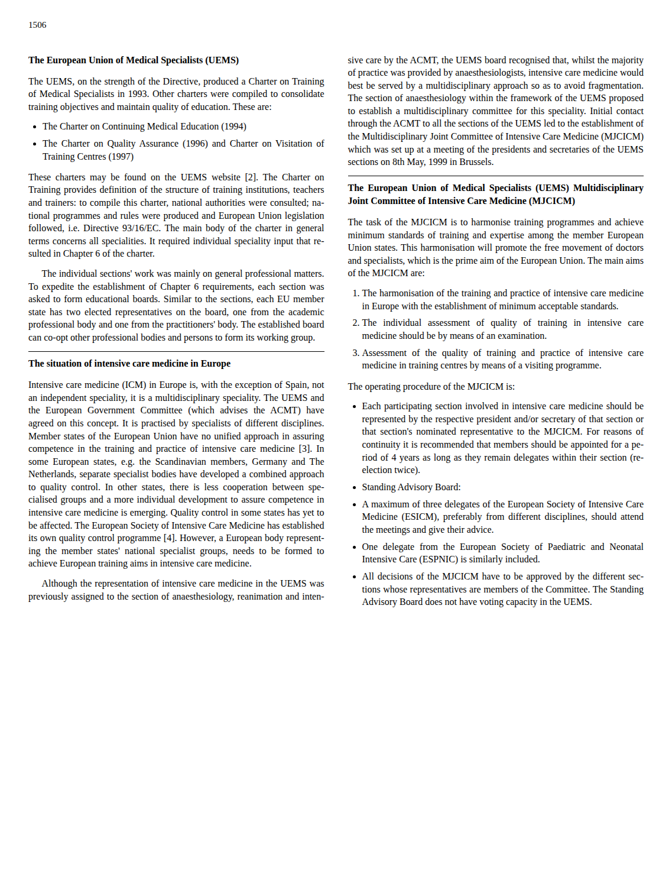1506
The European Union of Medical Specialists (UEMS)
The UEMS, on the strength of the Directive, produced a Charter on Training of Medical Specialists in 1993. Other charters were compiled to consolidate training objectives and maintain quality of education. These are:
The Charter on Continuing Medical Education (1994)
The Charter on Quality Assurance (1996) and Charter on Visitation of Training Centres (1997)
These charters may be found on the UEMS website [2]. The Charter on Training provides definition of the structure of training institutions, teachers and trainers: to compile this charter, national authorities were consulted; national programmes and rules were produced and European Union legislation followed, i.e. Directive 93/16/EC. The main body of the charter in general terms concerns all specialities. It required individual speciality input that resulted in Chapter 6 of the charter.
The individual sections' work was mainly on general professional matters. To expedite the establishment of Chapter 6 requirements, each section was asked to form educational boards. Similar to the sections, each EU member state has two elected representatives on the board, one from the academic professional body and one from the practitioners' body. The established board can co-opt other professional bodies and persons to form its working group.
The situation of intensive care medicine in Europe
Intensive care medicine (ICM) in Europe is, with the exception of Spain, not an independent speciality, it is a multidisciplinary speciality. The UEMS and the European Government Committee (which advises the ACMT) have agreed on this concept. It is practised by specialists of different disciplines. Member states of the European Union have no unified approach in assuring competence in the training and practice of intensive care medicine [3]. In some European states, e.g. the Scandinavian members, Germany and The Netherlands, separate specialist bodies have developed a combined approach to quality control. In other states, there is less cooperation between specialised groups and a more individual development to assure competence in intensive care medicine is emerging. Quality control in some states has yet to be affected. The European Society of Intensive Care Medicine has established its own quality control programme [4]. However, a European body representing the member states' national specialist groups, needs to be formed to achieve European training aims in intensive care medicine.
Although the representation of intensive care medicine in the UEMS was previously assigned to the section of anaesthesiology, reanimation and intensive care by the ACMT, the UEMS board recognised that, whilst the majority of practice was provided by anaesthesiologists, intensive care medicine would best be served by a multidisciplinary approach so as to avoid fragmentation. The section of anaesthesiology within the framework of the UEMS proposed to establish a multidisciplinary committee for this speciality. Initial contact through the ACMT to all the sections of the UEMS led to the establishment of the Multidisciplinary Joint Committee of Intensive Care Medicine (MJCICM) which was set up at a meeting of the presidents and secretaries of the UEMS sections on 8th May, 1999 in Brussels.
The European Union of Medical Specialists (UEMS) Multidisciplinary Joint Committee of Intensive Care Medicine (MJCICM)
The task of the MJCICM is to harmonise training programmes and achieve minimum standards of training and expertise among the member European Union states. This harmonisation will promote the free movement of doctors and specialists, which is the prime aim of the European Union. The main aims of the MJCICM are:
The harmonisation of the training and practice of intensive care medicine in Europe with the establishment of minimum acceptable standards.
The individual assessment of quality of training in intensive care medicine should be by means of an examination.
Assessment of the quality of training and practice of intensive care medicine in training centres by means of a visiting programme.
The operating procedure of the MJCICM is:
Each participating section involved in intensive care medicine should be represented by the respective president and/or secretary of that section or that section's nominated representative to the MJCICM. For reasons of continuity it is recommended that members should be appointed for a period of 4 years as long as they remain delegates within their section (re-election twice).
Standing Advisory Board:
A maximum of three delegates of the European Society of Intensive Care Medicine (ESICM), preferably from different disciplines, should attend the meetings and give their advice.
One delegate from the European Society of Paediatric and Neonatal Intensive Care (ESPNIC) is similarly included.
All decisions of the MJCICM have to be approved by the different sections whose representatives are members of the Committee. The Standing Advisory Board does not have voting capacity in the UEMS.